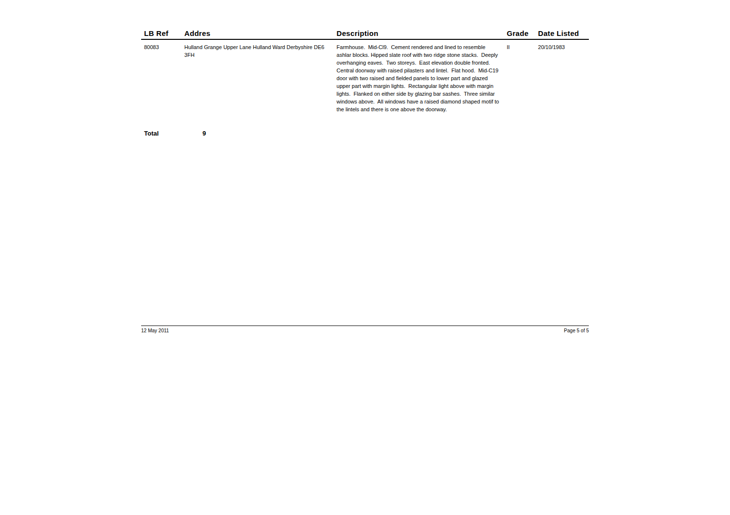| LB Ref | Addres | Description | Grade | Date Listed |
| --- | --- | --- | --- | --- |
| 80083 | Hulland Grange Upper Lane Hulland Ward Derbyshire DE6 3FH | Farmhouse. Mid-Cl9. Cement rendered and lined to resemble ashlar blocks. Hipped slate roof with two ridge stone stacks. Deeply overhanging eaves. Two storeys. East elevation double fronted. Central doorway with raised pilasters and lintel. Flat hood. Mid-C19 door with two raised and fielded panels to lower part and glazed upper part with margin lights. Rectangular light above with margin lights. Flanked on either side by glazing bar sashes. Three similar windows above. All windows have a raised diamond shaped motif to the lintels and there is one above the doorway. | II | 20/10/1983 |
Total 9
12 May 2011 Page 5 of 5